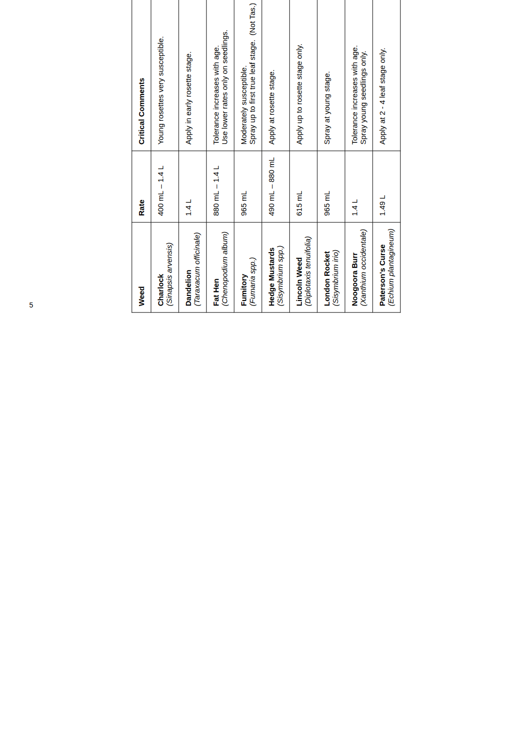| Weed | Rate | Critical Comments |
| --- | --- | --- |
| Charlock (Sinapsis arvensis) | 400 mL – 1.4 L | Young rosettes very susceptible. |
| Dandelion (Taraxacum officinale) | 1.4 L | Apply in early rosette stage. |
| Fat Hen (Chenopodium album) | 880 mL – 1.4 L | Tolerance increases with age. Use lower rates only on seedlings. |
| Fumitory (Fumaria spp.) | 965 mL | Moderately susceptible. Spray up to first true leaf stage. (Not Tas.) |
| Hedge Mustards (Sisymbrium spp.) | 490 mL – 880 mL | Apply at rosette stage. |
| Lincoln Weed (Diplotaxis tenuifolia) | 615 mL | Apply up to rosette stage only. |
| London Rocket (Sisymbrium irio) | 965 mL | Spray at young stage. |
| Noogoora Burr (Xanthium occidentale) | 1.4 L | Tolerance increases with age. Spray young seedlings only. |
| Paterson's Curse (Echium plantagineum) | 1.49 L | Apply at 2 - 4 leaf stage only. |
5